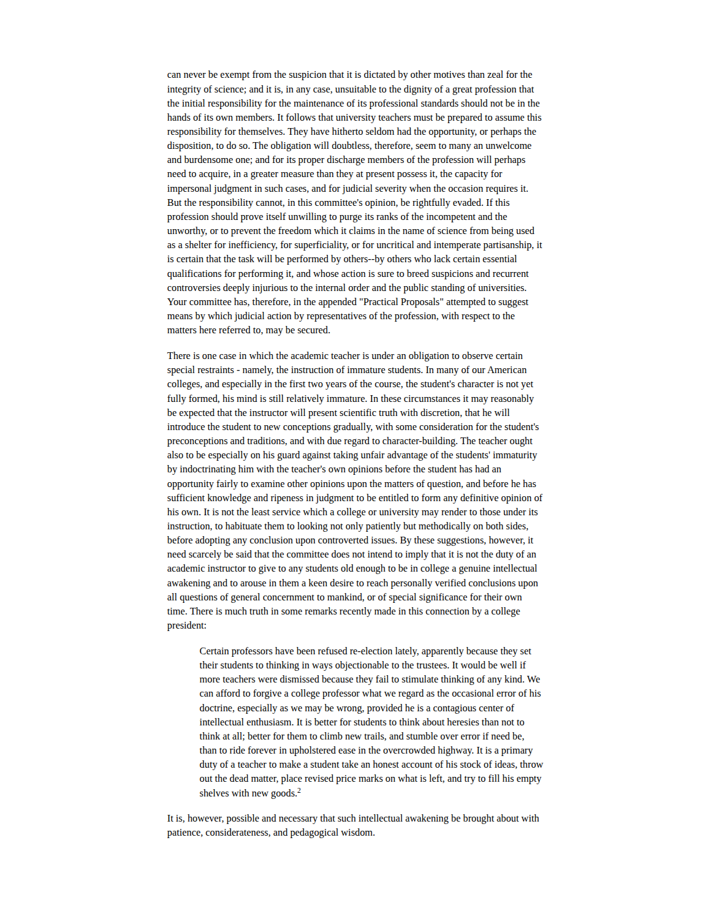can never be exempt from the suspicion that it is dictated by other motives than zeal for the integrity of science; and it is, in any case, unsuitable to the dignity of a great profession that the initial responsibility for the maintenance of its professional standards should not be in the hands of its own members. It follows that university teachers must be prepared to assume this responsibility for themselves. They have hitherto seldom had the opportunity, or perhaps the disposition, to do so. The obligation will doubtless, therefore, seem to many an unwelcome and burdensome one; and for its proper discharge members of the profession will perhaps need to acquire, in a greater measure than they at present possess it, the capacity for impersonal judgment in such cases, and for judicial severity when the occasion requires it. But the responsibility cannot, in this committee's opinion, be rightfully evaded. If this profession should prove itself unwilling to purge its ranks of the incompetent and the unworthy, or to prevent the freedom which it claims in the name of science from being used as a shelter for inefficiency, for superficiality, or for uncritical and intemperate partisanship, it is certain that the task will be performed by others--by others who lack certain essential qualifications for performing it, and whose action is sure to breed suspicions and recurrent controversies deeply injurious to the internal order and the public standing of universities. Your committee has, therefore, in the appended "Practical Proposals" attempted to suggest means by which judicial action by representatives of the profession, with respect to the matters here referred to, may be secured.
There is one case in which the academic teacher is under an obligation to observe certain special restraints - namely, the instruction of immature students. In many of our American colleges, and especially in the first two years of the course, the student's character is not yet fully formed, his mind is still relatively immature. In these circumstances it may reasonably be expected that the instructor will present scientific truth with discretion, that he will introduce the student to new conceptions gradually, with some consideration for the student's preconceptions and traditions, and with due regard to character-building. The teacher ought also to be especially on his guard against taking unfair advantage of the students' immaturity by indoctrinating him with the teacher's own opinions before the student has had an opportunity fairly to examine other opinions upon the matters of question, and before he has sufficient knowledge and ripeness in judgment to be entitled to form any definitive opinion of his own. It is not the least service which a college or university may render to those under its instruction, to habituate them to looking not only patiently but methodically on both sides, before adopting any conclusion upon controverted issues. By these suggestions, however, it need scarcely be said that the committee does not intend to imply that it is not the duty of an academic instructor to give to any students old enough to be in college a genuine intellectual awakening and to arouse in them a keen desire to reach personally verified conclusions upon all questions of general concernment to mankind, or of special significance for their own time. There is much truth in some remarks recently made in this connection by a college president:
Certain professors have been refused re-election lately, apparently because they set their students to thinking in ways objectionable to the trustees. It would be well if more teachers were dismissed because they fail to stimulate thinking of any kind. We can afford to forgive a college professor what we regard as the occasional error of his doctrine, especially as we may be wrong, provided he is a contagious center of intellectual enthusiasm. It is better for students to think about heresies than not to think at all; better for them to climb new trails, and stumble over error if need be, than to ride forever in upholstered ease in the overcrowded highway. It is a primary duty of a teacher to make a student take an honest account of his stock of ideas, throw out the dead matter, place revised price marks on what is left, and try to fill his empty shelves with new goods.2
It is, however, possible and necessary that such intellectual awakening be brought about with patience, considerateness, and pedagogical wisdom.